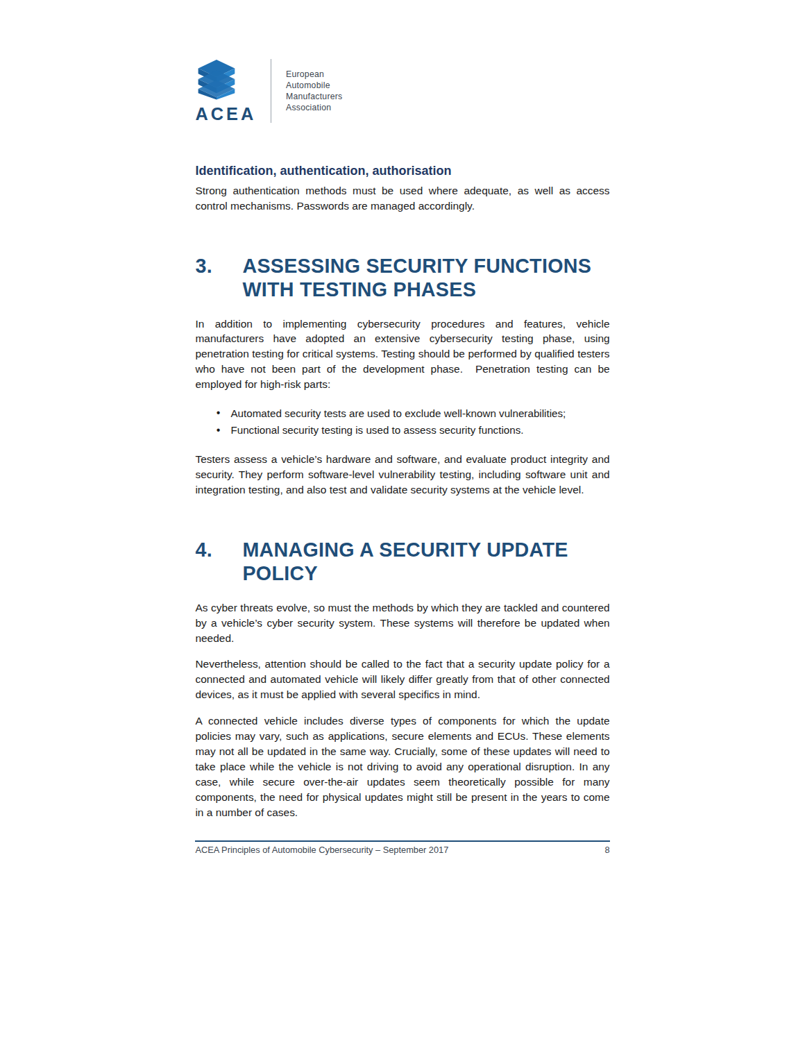ACEA
European
Automobile
Manufacturers
Association
Identification, authentication, authorisation
Strong authentication methods must be used where adequate, as well as access control mechanisms. Passwords are managed accordingly.
3. ASSESSING SECURITY FUNCTIONS WITH TESTING PHASES
In addition to implementing cybersecurity procedures and features, vehicle manufacturers have adopted an extensive cybersecurity testing phase, using penetration testing for critical systems. Testing should be performed by qualified testers who have not been part of the development phase. Penetration testing can be employed for high-risk parts:
Automated security tests are used to exclude well-known vulnerabilities;
Functional security testing is used to assess security functions.
Testers assess a vehicle’s hardware and software, and evaluate product integrity and security. They perform software-level vulnerability testing, including software unit and integration testing, and also test and validate security systems at the vehicle level.
4. MANAGING A SECURITY UPDATE POLICY
As cyber threats evolve, so must the methods by which they are tackled and countered by a vehicle’s cyber security system. These systems will therefore be updated when needed.
Nevertheless, attention should be called to the fact that a security update policy for a connected and automated vehicle will likely differ greatly from that of other connected devices, as it must be applied with several specifics in mind.
A connected vehicle includes diverse types of components for which the update policies may vary, such as applications, secure elements and ECUs. These elements may not all be updated in the same way. Crucially, some of these updates will need to take place while the vehicle is not driving to avoid any operational disruption. In any case, while secure over-the-air updates seem theoretically possible for many components, the need for physical updates might still be present in the years to come in a number of cases.
ACEA Principles of Automobile Cybersecurity – September 2017 8